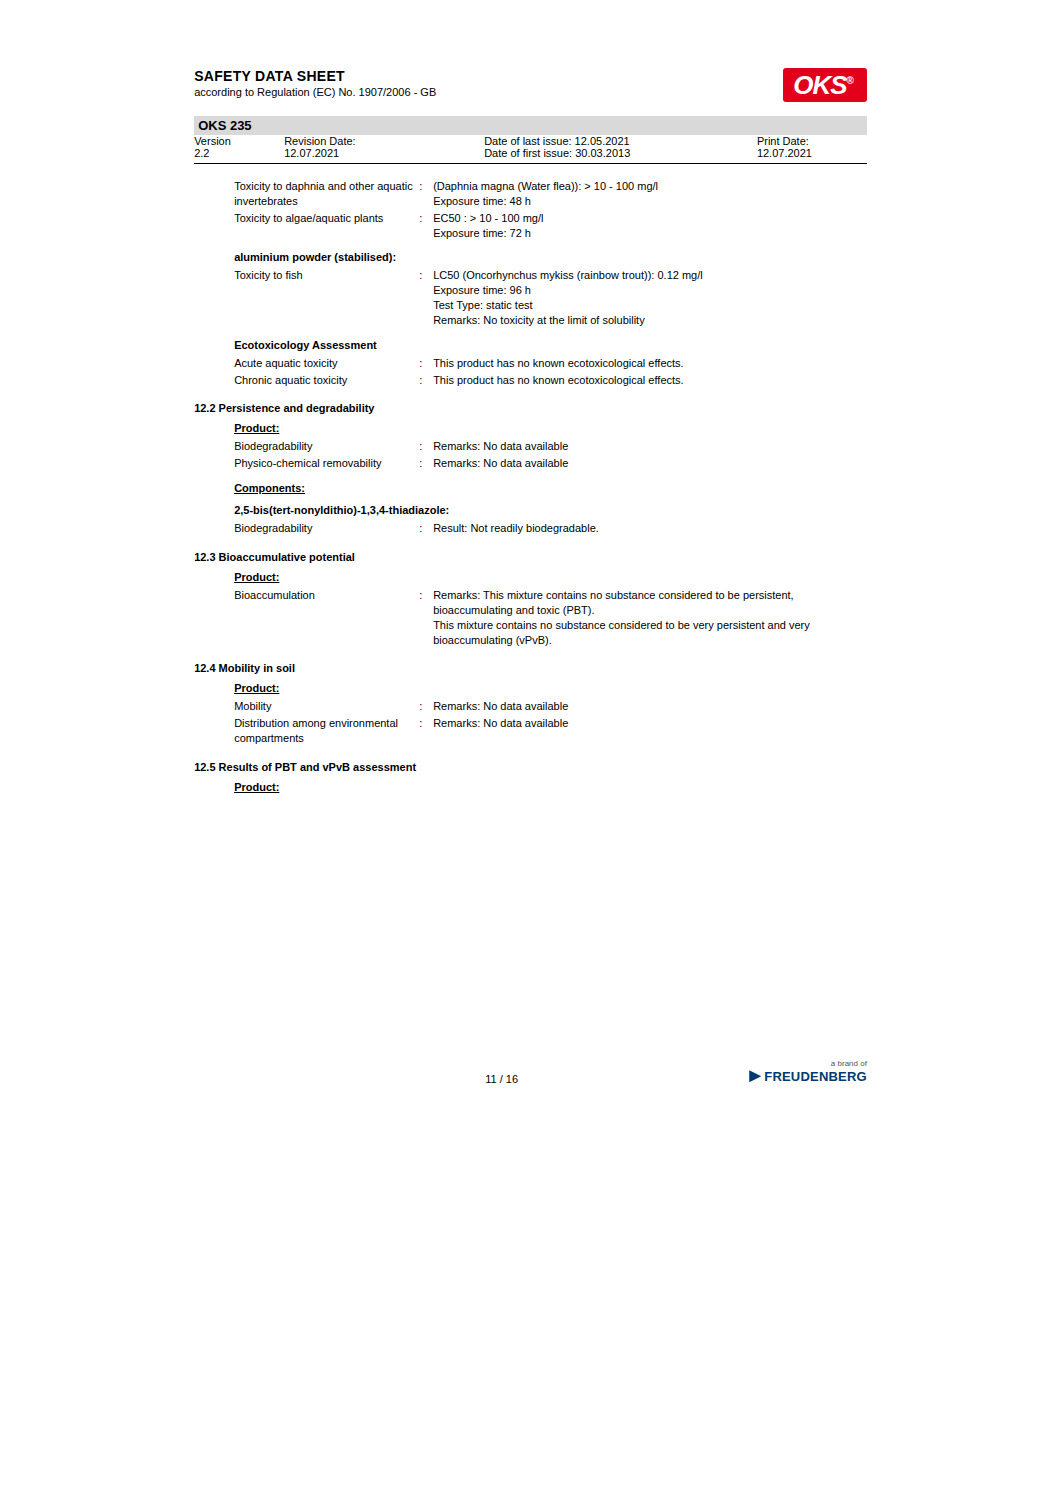SAFETY DATA SHEET
according to Regulation (EC) No. 1907/2006 - GB
OKS®
OKS 235
Version 2.2
Revision Date: 12.07.2021
Date of last issue: 12.05.2021 Date of first issue: 30.03.2013
Print Date: 12.07.2021
| Toxicity to daphnia and other aquatic invertebrates | : | (Daphnia magna (Water flea)): > 10 - 100 mg/l Exposure time: 48 h |
| Toxicity to algae/aquatic plants | : | EC50 : > 10 - 100 mg/l Exposure time: 72 h |
aluminium powder (stabilised):
| Toxicity to fish | : | LC50 (Oncorhynchus mykiss (rainbow trout)): 0.12 mg/l Exposure time: 96 h Test Type: static test Remarks: No toxicity at the limit of solubility |
Ecotoxicology Assessment
| Acute aquatic toxicity | : | This product has no known ecotoxicological effects. |
| Chronic aquatic toxicity | : | This product has no known ecotoxicological effects. |
12.2 Persistence and degradability
Product:
| Biodegradability | : | Remarks: No data available |
| Physico-chemical removability | : | Remarks: No data available |
Components:
2,5-bis(tert-nonyldithio)-1,3,4-thiadiazole:
| Biodegradability | : | Result: Not readily biodegradable. |
12.3 Bioaccumulative potential
Product:
| Bioaccumulation | : | Remarks: This mixture contains no substance considered to be persistent, bioaccumulating and toxic (PBT). This mixture contains no substance considered to be very persistent and very bioaccumulating (vPvB). |
12.4 Mobility in soil
Product:
| Mobility | : | Remarks: No data available |
| Distribution among environmental compartments | : | Remarks: No data available |
12.5 Results of PBT and vPvB assessment
Product:
11 / 16
a brand of
FREUDENBERG